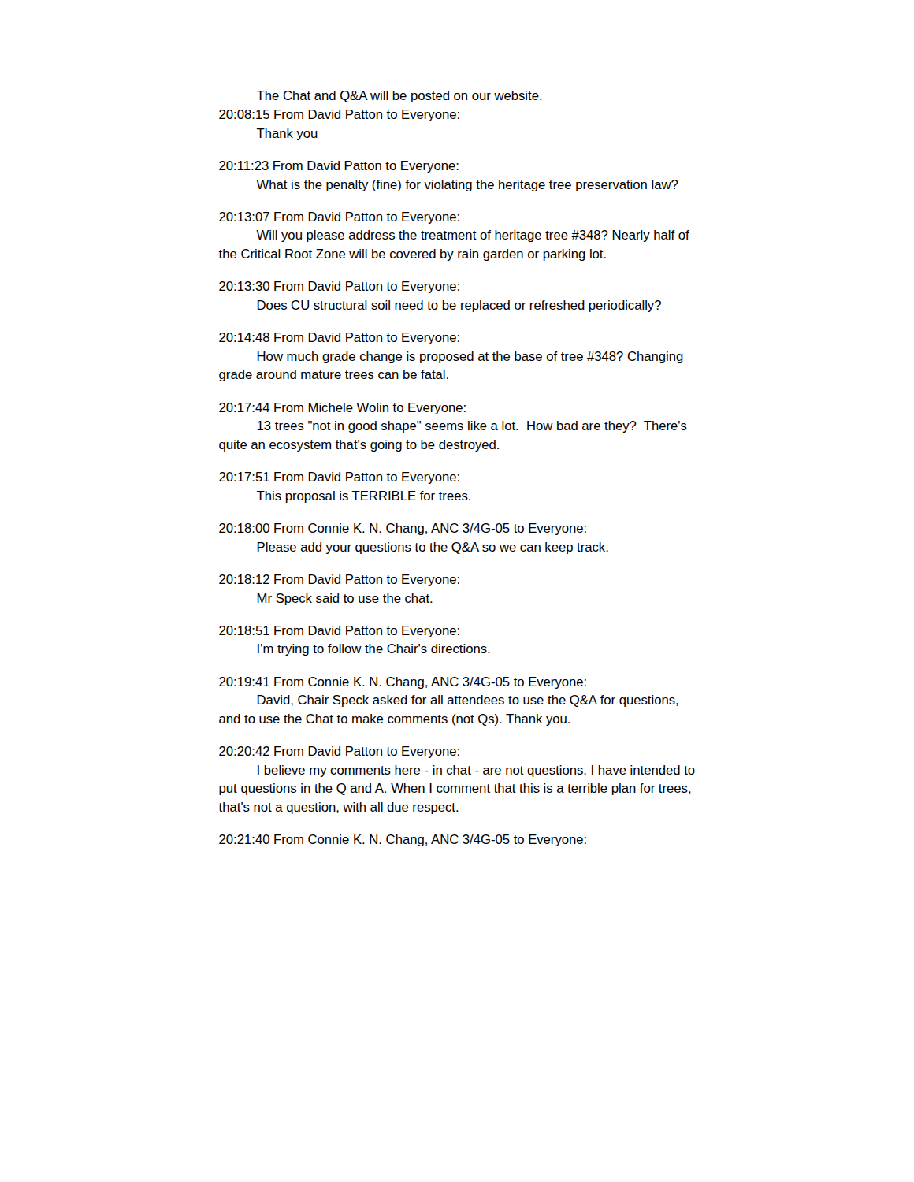The Chat and Q&A will be posted on our website.
20:08:15 From David Patton to Everyone:
Thank you
20:11:23 From David Patton to Everyone:
What is the penalty (fine) for violating the heritage tree preservation law?
20:13:07 From David Patton to Everyone:
Will you please address the treatment of heritage tree #348? Nearly half of the Critical Root Zone will be covered by rain garden or parking lot.
20:13:30 From David Patton to Everyone:
Does CU structural soil need to be replaced or refreshed periodically?
20:14:48 From David Patton to Everyone:
How much grade change is proposed at the base of tree #348? Changing grade around mature trees can be fatal.
20:17:44 From Michele Wolin to Everyone:
13 trees "not in good shape" seems like a lot. How bad are they? There's quite an ecosystem that's going to be destroyed.
20:17:51 From David Patton to Everyone:
This proposal is TERRIBLE for trees.
20:18:00 From Connie K. N. Chang, ANC 3/4G-05 to Everyone:
Please add your questions to the Q&A so we can keep track.
20:18:12 From David Patton to Everyone:
Mr Speck said to use the chat.
20:18:51 From David Patton to Everyone:
I'm trying to follow the Chair's directions.
20:19:41 From Connie K. N. Chang, ANC 3/4G-05 to Everyone:
David, Chair Speck asked for all attendees to use the Q&A for questions, and to use the Chat to make comments (not Qs). Thank you.
20:20:42 From David Patton to Everyone:
I believe my comments here - in chat - are not questions. I have intended to put questions in the Q and A. When I comment that this is a terrible plan for trees, that's not a question, with all due respect.
20:21:40 From Connie K. N. Chang, ANC 3/4G-05 to Everyone: